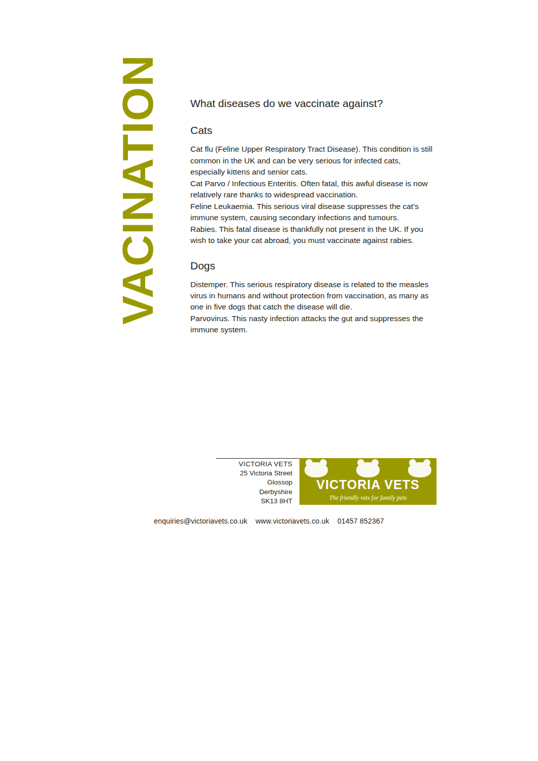VACINATION
What diseases do we vaccinate against?
Cats
Cat flu (Feline Upper Respiratory Tract Disease). This condition is still common in the UK and can be very serious for infected cats, especially kittens and senior cats.
Cat Parvo / Infectious Enteritis. Often fatal, this awful disease is now relatively rare thanks to widespread vaccination.
Feline Leukaemia. This serious viral disease suppresses the cat’s immune system, causing secondary infections and tumours.
Rabies. This fatal disease is thankfully not present in the UK. If you wish to take your cat abroad, you must vaccinate against rabies.
Dogs
Distemper. This serious respiratory disease is related to the measles virus in humans and without protection from vaccination, as many as one in five dogs that catch the disease will die.
Parvovirus. This nasty infection attacks the gut and suppresses the immune system.
VICTORIA VETS
25 Victoria Street
Glossop
Derbyshire
SK13 8HT
VICTORIA VETS
The friendly vets for family pets
enquiries@victoriavets.co.uk www.victoriavets.co.uk 01457 852367